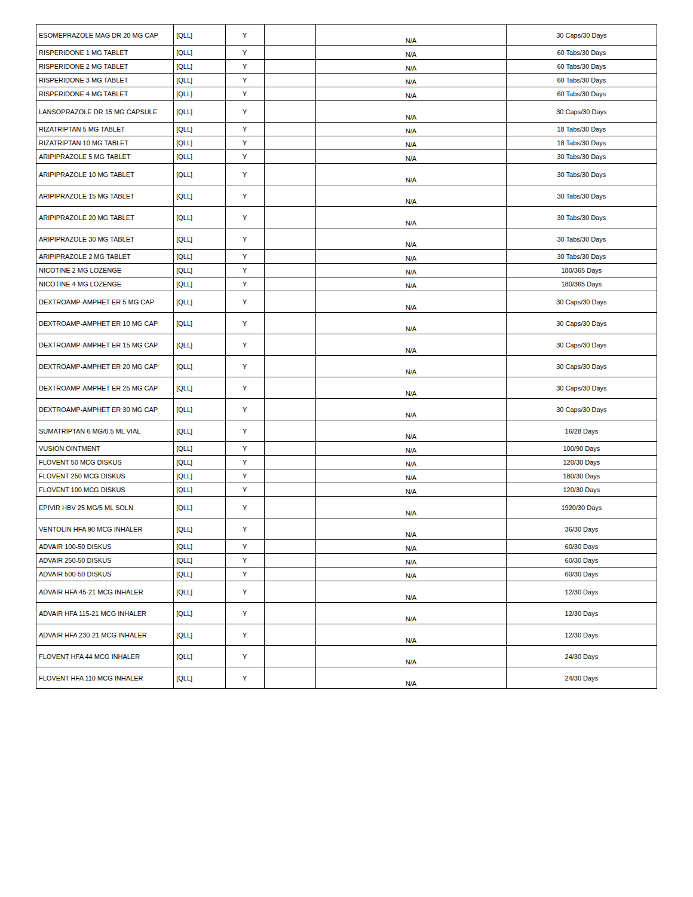| ESOMEPRAZOLE MAG DR 20 MG CAP | [QLL] | Y | | N/A | 30 Caps/30 Days |
| RISPERIDONE 1 MG TABLET | [QLL] | Y | | N/A | 60 Tabs/30 Days |
| RISPERIDONE 2 MG TABLET | [QLL] | Y | | N/A | 60 Tabs/30 Days |
| RISPERIDONE 3 MG TABLET | [QLL] | Y | | N/A | 60 Tabs/30 Days |
| RISPERIDONE 4 MG TABLET | [QLL] | Y | | N/A | 60 Tabs/30 Days |
| LANSOPRAZOLE DR 15 MG CAPSULE | [QLL] | Y | | N/A | 30 Caps/30 Days |
| RIZATRIPTAN 5 MG TABLET | [QLL] | Y | | N/A | 18 Tabs/30 Days |
| RIZATRIPTAN 10 MG TABLET | [QLL] | Y | | N/A | 18 Tabs/30 Days |
| ARIPIPRAZOLE 5 MG TABLET | [QLL] | Y | | N/A | 30 Tabs/30 Days |
| ARIPIPRAZOLE 10 MG TABLET | [QLL] | Y | | N/A | 30 Tabs/30 Days |
| ARIPIPRAZOLE 15 MG TABLET | [QLL] | Y | | N/A | 30 Tabs/30 Days |
| ARIPIPRAZOLE 20 MG TABLET | [QLL] | Y | | N/A | 30 Tabs/30 Days |
| ARIPIPRAZOLE 30 MG TABLET | [QLL] | Y | | N/A | 30 Tabs/30 Days |
| ARIPIPRAZOLE 2 MG TABLET | [QLL] | Y | | N/A | 30 Tabs/30 Days |
| NICOTINE 2 MG LOZENGE | [QLL] | Y | | N/A | 180/365 Days |
| NICOTINE 4 MG LOZENGE | [QLL] | Y | | N/A | 180/365 Days |
| DEXTROAMP-AMPHET ER 5 MG CAP | [QLL] | Y | | N/A | 30 Caps/30 Days |
| DEXTROAMP-AMPHET ER 10 MG CAP | [QLL] | Y | | N/A | 30 Caps/30 Days |
| DEXTROAMP-AMPHET ER 15 MG CAP | [QLL] | Y | | N/A | 30 Caps/30 Days |
| DEXTROAMP-AMPHET ER 20 MG CAP | [QLL] | Y | | N/A | 30 Caps/30 Days |
| DEXTROAMP-AMPHET ER 25 MG CAP | [QLL] | Y | | N/A | 30 Caps/30 Days |
| DEXTROAMP-AMPHET ER 30 MG CAP | [QLL] | Y | | N/A | 30 Caps/30 Days |
| SUMATRIPTAN 6 MG/0.5 ML VIAL | [QLL] | Y | | N/A | 16/28 Days |
| VUSION OINTMENT | [QLL] | Y | | N/A | 100/90 Days |
| FLOVENT 50 MCG DISKUS | [QLL] | Y | | N/A | 120/30 Days |
| FLOVENT 250 MCG DISKUS | [QLL] | Y | | N/A | 180/30 Days |
| FLOVENT 100 MCG DISKUS | [QLL] | Y | | N/A | 120/30 Days |
| EPIVIR HBV 25 MG/5 ML SOLN | [QLL] | Y | | N/A | 1920/30 Days |
| VENTOLIN HFA 90 MCG INHALER | [QLL] | Y | | N/A | 36/30 Days |
| ADVAIR 100-50 DISKUS | [QLL] | Y | | N/A | 60/30 Days |
| ADVAIR 250-50 DISKUS | [QLL] | Y | | N/A | 60/30 Days |
| ADVAIR 500-50 DISKUS | [QLL] | Y | | N/A | 60/30 Days |
| ADVAIR HFA 45-21 MCG INHALER | [QLL] | Y | | N/A | 12/30 Days |
| ADVAIR HFA 115-21 MCG INHALER | [QLL] | Y | | N/A | 12/30 Days |
| ADVAIR HFA 230-21 MCG INHALER | [QLL] | Y | | N/A | 12/30 Days |
| FLOVENT HFA 44 MCG INHALER | [QLL] | Y | | N/A | 24/30 Days |
| FLOVENT HFA 110 MCG INHALER | [QLL] | Y | | N/A | 24/30 Days |